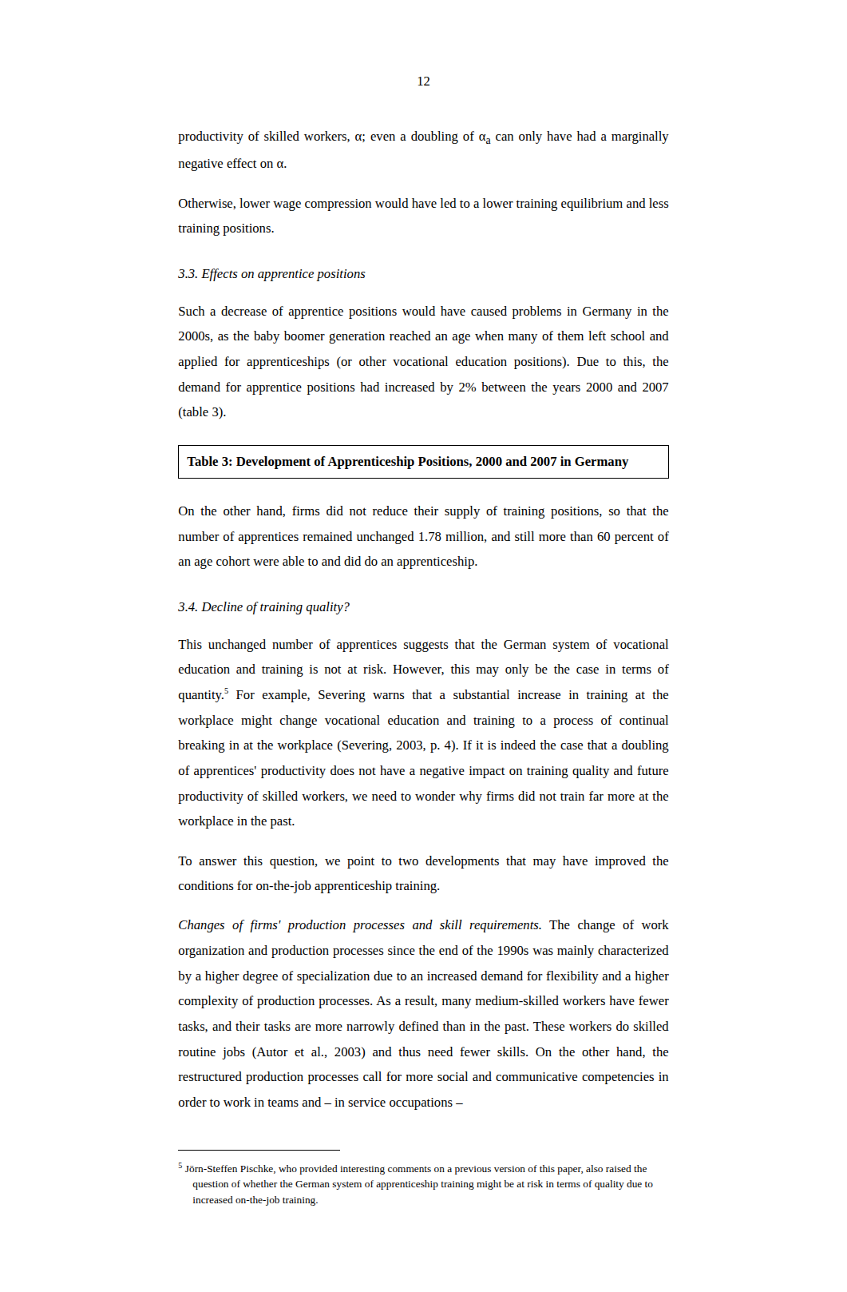12
productivity of skilled workers, α; even a doubling of αa can only have had a marginally negative effect on α.
Otherwise, lower wage compression would have led to a lower training equilibrium and less training positions.
3.3. Effects on apprentice positions
Such a decrease of apprentice positions would have caused problems in Germany in the 2000s, as the baby boomer generation reached an age when many of them left school and applied for apprenticeships (or other vocational education positions). Due to this, the demand for apprentice positions had increased by 2% between the years 2000 and 2007 (table 3).
Table 3: Development of Apprenticeship Positions, 2000 and 2007 in Germany
On the other hand, firms did not reduce their supply of training positions, so that the number of apprentices remained unchanged 1.78 million, and still more than 60 percent of an age cohort were able to and did do an apprenticeship.
3.4. Decline of training quality?
This unchanged number of apprentices suggests that the German system of vocational education and training is not at risk. However, this may only be the case in terms of quantity.5 For example, Severing warns that a substantial increase in training at the workplace might change vocational education and training to a process of continual breaking in at the workplace (Severing, 2003, p. 4). If it is indeed the case that a doubling of apprentices' productivity does not have a negative impact on training quality and future productivity of skilled workers, we need to wonder why firms did not train far more at the workplace in the past.
To answer this question, we point to two developments that may have improved the conditions for on-the-job apprenticeship training.
Changes of firms' production processes and skill requirements. The change of work organization and production processes since the end of the 1990s was mainly characterized by a higher degree of specialization due to an increased demand for flexibility and a higher complexity of production processes. As a result, many medium-skilled workers have fewer tasks, and their tasks are more narrowly defined than in the past. These workers do skilled routine jobs (Autor et al., 2003) and thus need fewer skills. On the other hand, the restructured production processes call for more social and communicative competencies in order to work in teams and – in service occupations –
5 Jörn-Steffen Pischke, who provided interesting comments on a previous version of this paper, also raised the question of whether the German system of apprenticeship training might be at risk in terms of quality due to increased on-the-job training.